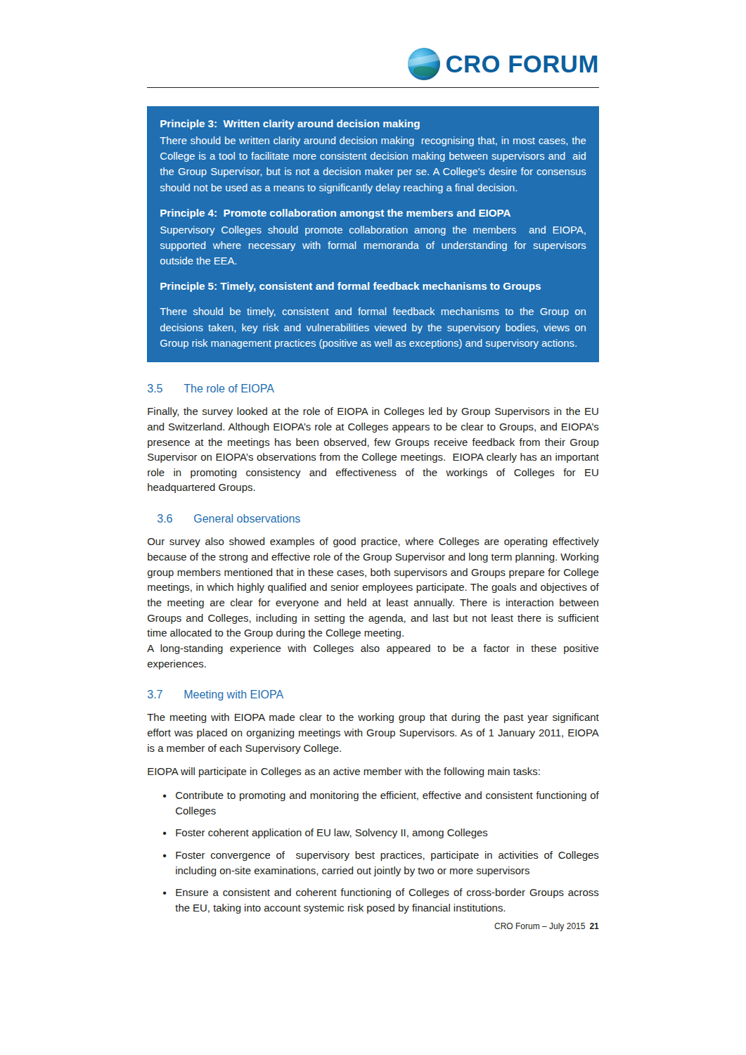CRO FORUM
Principle 3: Written clarity around decision making
There should be written clarity around decision making recognising that, in most cases, the College is a tool to facilitate more consistent decision making between supervisors and aid the Group Supervisor, but is not a decision maker per se. A College's desire for consensus should not be used as a means to significantly delay reaching a final decision.
Principle 4: Promote collaboration amongst the members and EIOPA
Supervisory Colleges should promote collaboration among the members and EIOPA, supported where necessary with formal memoranda of understanding for supervisors outside the EEA.
Principle 5: Timely, consistent and formal feedback mechanisms to Groups
There should be timely, consistent and formal feedback mechanisms to the Group on decisions taken, key risk and vulnerabilities viewed by the supervisory bodies, views on Group risk management practices (positive as well as exceptions) and supervisory actions.
3.5 The role of EIOPA
Finally, the survey looked at the role of EIOPA in Colleges led by Group Supervisors in the EU and Switzerland. Although EIOPA’s role at Colleges appears to be clear to Groups, and EIOPA’s presence at the meetings has been observed, few Groups receive feedback from their Group Supervisor on EIOPA’s observations from the College meetings. EIOPA clearly has an important role in promoting consistency and effectiveness of the workings of Colleges for EU headquartered Groups.
3.6 General observations
Our survey also showed examples of good practice, where Colleges are operating effectively because of the strong and effective role of the Group Supervisor and long term planning. Working group members mentioned that in these cases, both supervisors and Groups prepare for College meetings, in which highly qualified and senior employees participate. The goals and objectives of the meeting are clear for everyone and held at least annually. There is interaction between Groups and Colleges, including in setting the agenda, and last but not least there is sufficient time allocated to the Group during the College meeting.
A long-standing experience with Colleges also appeared to be a factor in these positive experiences.
3.7 Meeting with EIOPA
The meeting with EIOPA made clear to the working group that during the past year significant effort was placed on organizing meetings with Group Supervisors. As of 1 January 2011, EIOPA is a member of each Supervisory College.
EIOPA will participate in Colleges as an active member with the following main tasks:
Contribute to promoting and monitoring the efficient, effective and consistent functioning of Colleges
Foster coherent application of EU law, Solvency II, among Colleges
Foster convergence of supervisory best practices, participate in activities of Colleges including on-site examinations, carried out jointly by two or more supervisors
Ensure a consistent and coherent functioning of Colleges of cross-border Groups across the EU, taking into account systemic risk posed by financial institutions.
CRO Forum – July 201521